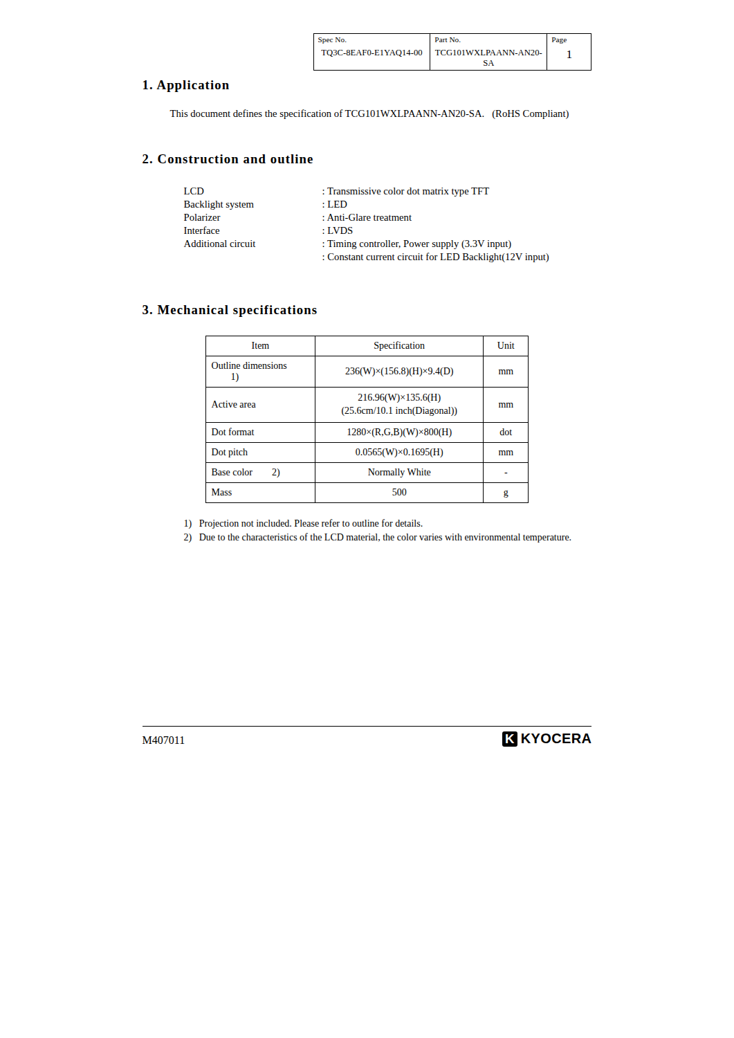| Spec No. | Part No. | Page |
| TQ3C-8EAF0-E1YAQ14-00 | TCG101WXLPAANN-AN20-SA | 1 |
1. Application
This document defines the specification of TCG101WXLPAANN-AN20-SA. (RoHS Compliant)
2. Construction and outline
| LCD | : Transmissive color dot matrix type TFT |
| Backlight system | : LED |
| Polarizer | : Anti-Glare treatment |
| Interface | : LVDS |
| Additional circuit | : Timing controller, Power supply (3.3V input) |
| | : Constant current circuit for LED Backlight(12V input) |
3. Mechanical specifications
| Item | Specification | Unit |
| --- | --- | --- |
| Outline dimensions 1) | 236(W)×(156.8)(H)×9.4(D) | mm |
| Active area | 216.96(W)×135.6(H) (25.6cm/10.1 inch(Diagonal)) | mm |
| Dot format | 1280×(R,G,B)(W)×800(H) | dot |
| Dot pitch | 0.0565(W)×0.1695(H) | mm |
| Base color 2) | Normally White | - |
| Mass | 500 | g |
1) Projection not included. Please refer to outline for details.
2) Due to the characteristics of the LCD material, the color varies with environmental temperature.
M407011
K
KYOCERA